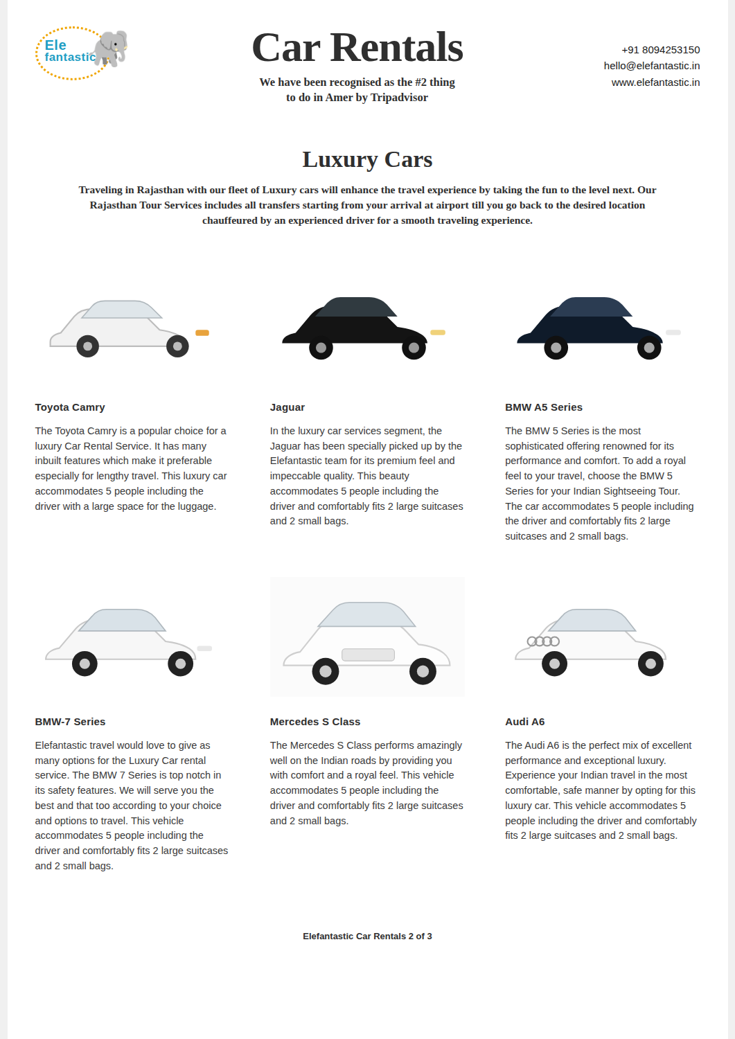Ele fantastic
🐘
Car Rentals
We have been recognised as the #2 thing
to do in Amer by Tripadvisor
+91 8094253150
hello@elefantastic.in
www.elefantastic.in
Luxury Cars
Traveling in Rajasthan with our fleet of Luxury cars will enhance the travel experience by taking the fun to the level next. Our Rajasthan Tour Services includes all transfers starting from your arrival at airport till you go back to the desired location chauffeured by an experienced driver for a smooth traveling experience.
Toyota Camry
The Toyota Camry is a popular choice for a luxury Car Rental Service. It has many inbuilt features which make it preferable especially for lengthy travel. This luxury car accommodates 5 people including the driver with a large space for the luggage.
Jaguar
In the luxury car services segment, the Jaguar has been specially picked up by the Elefantastic team for its premium feel and impeccable quality. This beauty accommodates 5 people including the driver and comfortably fits 2 large suitcases and 2 small bags.
BMW A5 Series
The BMW 5 Series is the most sophisticated offering renowned for its performance and comfort. To add a royal feel to your travel, choose the BMW 5 Series for your Indian Sightseeing Tour. The car accommodates 5 people including the driver and comfortably fits 2 large suitcases and 2 small bags.
BMW-7 Series
Elefantastic travel would love to give as many options for the Luxury Car rental service. The BMW 7 Series is top notch in its safety features. We will serve you the best and that too according to your choice and options to travel. This vehicle accommodates 5 people including the driver and comfortably fits 2 large suitcases and 2 small bags.
Mercedes S Class
The Mercedes S Class performs amazingly well on the Indian roads by providing you with comfort and a royal feel. This vehicle accommodates 5 people including the driver and comfortably fits 2 large suitcases and 2 small bags.
Audi A6
The Audi A6 is the perfect mix of excellent performance and exceptional luxury. Experience your Indian travel in the most comfortable, safe manner by opting for this luxury car. This vehicle accommodates 5 people including the driver and comfortably fits 2 large suitcases and 2 small bags.
Elefantastic Car Rentals 2 of 3